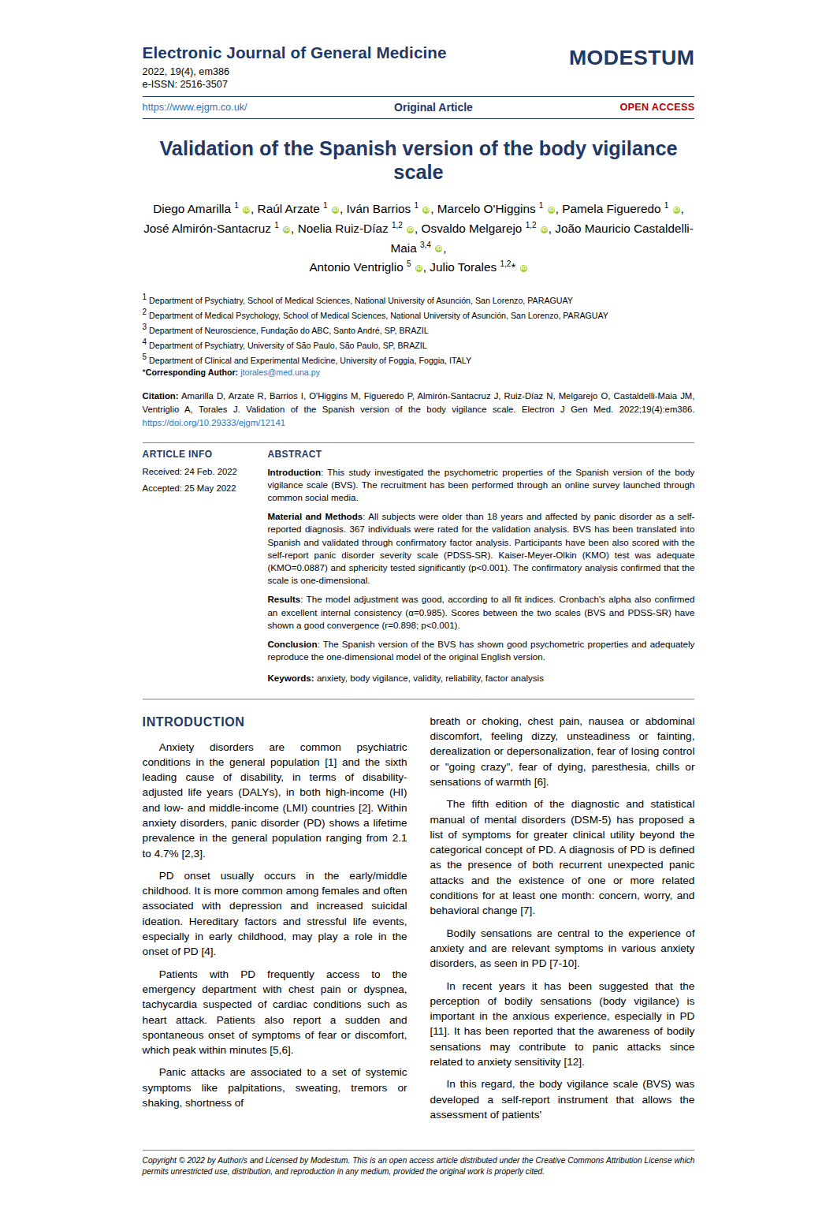Electronic Journal of General Medicine
2022, 19(4), em386
e-ISSN: 2516-3507
MODESTUM
https://www.ejgm.co.uk/
Original Article
OPEN ACCESS
Validation of the Spanish version of the body vigilance scale
Diego Amarilla 1 , Raúl Arzate 1 , Iván Barrios 1 , Marcelo O'Higgins 1 , Pamela Figueredo 1 ,
José Almirón-Santacruz 1 , Noelia Ruiz-Díaz 1,2 , Osvaldo Melgarejo 1,2 , João Mauricio Castaldelli-Maia 3,4 ,
Antonio Ventriglio 5 , Julio Torales 1,2*
1 Department of Psychiatry, School of Medical Sciences, National University of Asunción, San Lorenzo, PARAGUAY
2 Department of Medical Psychology, School of Medical Sciences, National University of Asunción, San Lorenzo, PARAGUAY
3 Department of Neuroscience, Fundação do ABC, Santo André, SP, BRAZIL
4 Department of Psychiatry, University of São Paulo, São Paulo, SP, BRAZIL
5 Department of Clinical and Experimental Medicine, University of Foggia, Foggia, ITALY
*Corresponding Author: jtorales@med.una.py
Citation: Amarilla D, Arzate R, Barrios I, O'Higgins M, Figueredo P, Almirón-Santacruz J, Ruiz-Díaz N, Melgarejo O, Castaldelli-Maia JM, Ventriglio A, Torales J. Validation of the Spanish version of the body vigilance scale. Electron J Gen Med. 2022;19(4):em386. https://doi.org/10.29333/ejgm/12141
ARTICLE INFO
Received: 24 Feb. 2022
Accepted: 25 May 2022
ABSTRACT
Introduction: This study investigated the psychometric properties of the Spanish version of the body vigilance scale (BVS). The recruitment has been performed through an online survey launched through common social media.
Material and Methods: All subjects were older than 18 years and affected by panic disorder as a self-reported diagnosis. 367 individuals were rated for the validation analysis. BVS has been translated into Spanish and validated through confirmatory factor analysis. Participants have been also scored with the self-report panic disorder severity scale (PDSS-SR). Kaiser-Meyer-Olkin (KMO) test was adequate (KMO=0.0887) and sphericity tested significantly (p<0.001). The confirmatory analysis confirmed that the scale is one-dimensional.
Results: The model adjustment was good, according to all fit indices. Cronbach's alpha also confirmed an excellent internal consistency (α=0.985). Scores between the two scales (BVS and PDSS-SR) have shown a good convergence (r=0.898; p<0.001).
Conclusion: The Spanish version of the BVS has shown good psychometric properties and adequately reproduce the one-dimensional model of the original English version.
Keywords: anxiety, body vigilance, validity, reliability, factor analysis
INTRODUCTION
Anxiety disorders are common psychiatric conditions in the general population [1] and the sixth leading cause of disability, in terms of disability-adjusted life years (DALYs), in both high-income (HI) and low- and middle-income (LMI) countries [2]. Within anxiety disorders, panic disorder (PD) shows a lifetime prevalence in the general population ranging from 2.1 to 4.7% [2,3].
PD onset usually occurs in the early/middle childhood. It is more common among females and often associated with depression and increased suicidal ideation. Hereditary factors and stressful life events, especially in early childhood, may play a role in the onset of PD [4].
Patients with PD frequently access to the emergency department with chest pain or dyspnea, tachycardia suspected of cardiac conditions such as heart attack. Patients also report a sudden and spontaneous onset of symptoms of fear or discomfort, which peak within minutes [5,6].
Panic attacks are associated to a set of systemic symptoms like palpitations, sweating, tremors or shaking, shortness of
breath or choking, chest pain, nausea or abdominal discomfort, feeling dizzy, unsteadiness or fainting, derealization or depersonalization, fear of losing control or "going crazy", fear of dying, paresthesia, chills or sensations of warmth [6].
The fifth edition of the diagnostic and statistical manual of mental disorders (DSM-5) has proposed a list of symptoms for greater clinical utility beyond the categorical concept of PD. A diagnosis of PD is defined as the presence of both recurrent unexpected panic attacks and the existence of one or more related conditions for at least one month: concern, worry, and behavioral change [7].
Bodily sensations are central to the experience of anxiety and are relevant symptoms in various anxiety disorders, as seen in PD [7-10].
In recent years it has been suggested that the perception of bodily sensations (body vigilance) is important in the anxious experience, especially in PD [11]. It has been reported that the awareness of bodily sensations may contribute to panic attacks since related to anxiety sensitivity [12].
In this regard, the body vigilance scale (BVS) was developed a self-report instrument that allows the assessment of patients'
Copyright © 2022 by Author/s and Licensed by Modestum. This is an open access article distributed under the Creative Commons Attribution License which permits unrestricted use, distribution, and reproduction in any medium, provided the original work is properly cited.